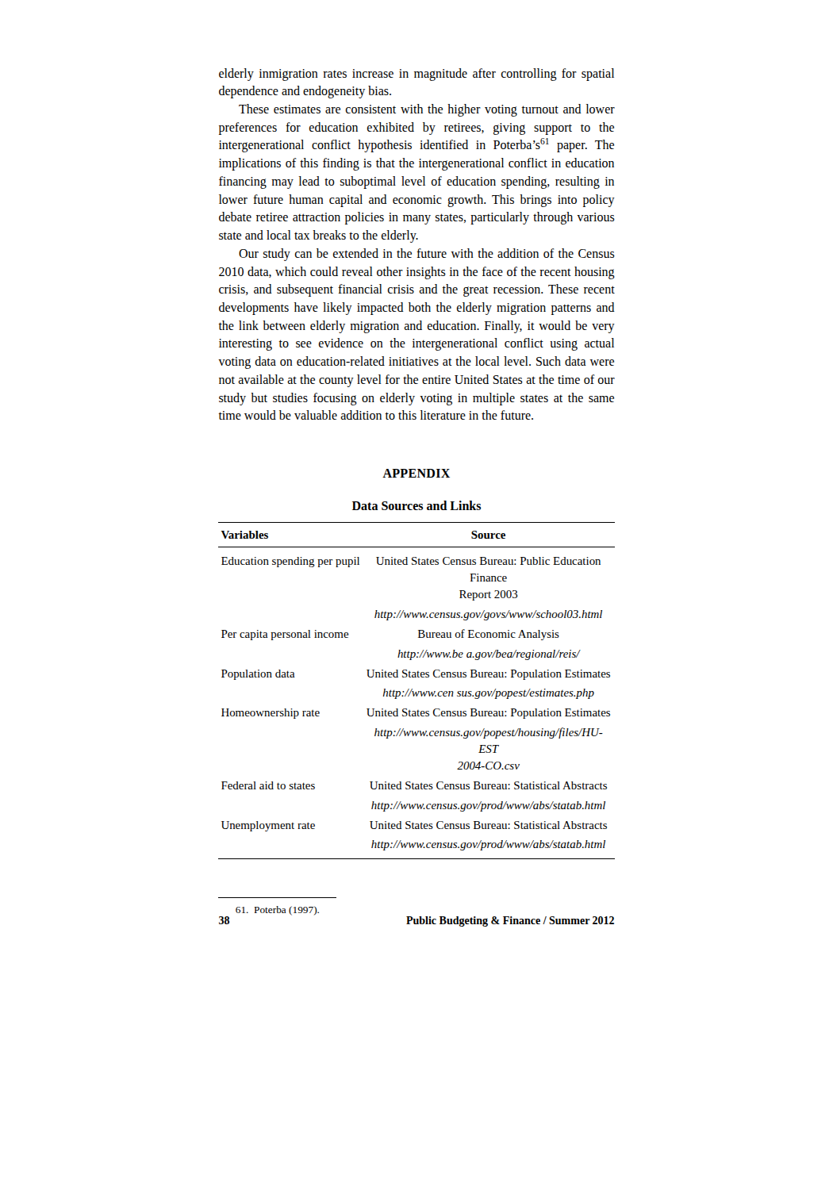elderly inmigration rates increase in magnitude after controlling for spatial dependence and endogeneity bias.
These estimates are consistent with the higher voting turnout and lower preferences for education exhibited by retirees, giving support to the intergenerational conflict hypothesis identified in Poterba’s61 paper. The implications of this finding is that the intergenerational conflict in education financing may lead to suboptimal level of education spending, resulting in lower future human capital and economic growth. This brings into policy debate retiree attraction policies in many states, particularly through various state and local tax breaks to the elderly.
Our study can be extended in the future with the addition of the Census 2010 data, which could reveal other insights in the face of the recent housing crisis, and subsequent financial crisis and the great recession. These recent developments have likely impacted both the elderly migration patterns and the link between elderly migration and education. Finally, it would be very interesting to see evidence on the intergenerational conflict using actual voting data on education-related initiatives at the local level. Such data were not available at the county level for the entire United States at the time of our study but studies focusing on elderly voting in multiple states at the same time would be valuable addition to this literature in the future.
APPENDIX
Data Sources and Links
| Variables | Source |
| --- | --- |
| Education spending per pupil | United States Census Bureau: Public Education Finance Report 2003 |
| | http://www.census.gov/govs/www/school03.html |
| Per capita personal income | Bureau of Economic Analysis |
| | http://www.be a.gov/bea/regional/reis/ |
| Population data | United States Census Bureau: Population Estimates |
| | http://www.cen sus.gov/popest/estimates.php |
| Homeownership rate | United States Census Bureau: Population Estimates |
| | http://www.census.gov/popest/housing/files/HU-EST 2004-CO.csv |
| Federal aid to states | United States Census Bureau: Statistical Abstracts |
| | http://www.census.gov/prod/www/abs/statab.html |
| Unemployment rate | United States Census Bureau: Statistical Abstracts |
| | http://www.census.gov/prod/www/abs/statab.html |
61. Poterba (1997).
38
Public Budgeting & Finance / Summer 2012